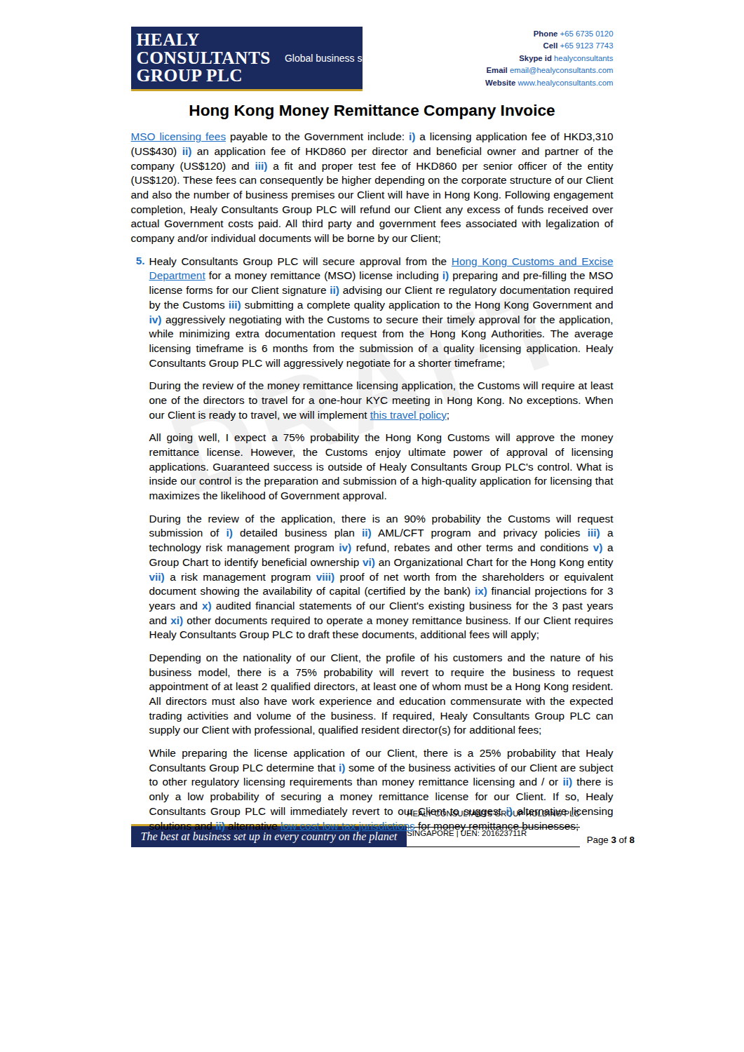DRAFT
HEALY CONSULTANTS GROUP PLC
Global business set up experts
Phone +65 6735 0120
Cell +65 9123 7743
Skype id healyconsultants
Email email@healyconsultants.com
Website www.healyconsultants.com
Hong Kong Money Remittance Company Invoice
MSO licensing fees payable to the Government include: i) a licensing application fee of HKD3,310 (US$430) ii) an application fee of HKD860 per director and beneficial owner and partner of the company (US$120) and iii) a fit and proper test fee of HKD860 per senior officer of the entity (US$120). These fees can consequently be higher depending on the corporate structure of our Client and also the number of business premises our Client will have in Hong Kong. Following engagement completion, Healy Consultants Group PLC will refund our Client any excess of funds received over actual Government costs paid. All third party and government fees associated with legalization of company and/or individual documents will be borne by our Client;
5.
Healy Consultants Group PLC will secure approval from the Hong Kong Customs and Excise Department for a money remittance (MSO) license including i) preparing and pre-filling the MSO license forms for our Client signature ii) advising our Client re regulatory documentation required by the Customs iii) submitting a complete quality application to the Hong Kong Government and iv) aggressively negotiating with the Customs to secure their timely approval for the application, while minimizing extra documentation request from the Hong Kong Authorities. The average licensing timeframe is 6 months from the submission of a quality licensing application. Healy Consultants Group PLC will aggressively negotiate for a shorter timeframe;
During the review of the money remittance licensing application, the Customs will require at least one of the directors to travel for a one-hour KYC meeting in Hong Kong. No exceptions. When our Client is ready to travel, we will implement this travel policy;
All going well, I expect a 75% probability the Hong Kong Customs will approve the money remittance license. However, the Customs enjoy ultimate power of approval of licensing applications. Guaranteed success is outside of Healy Consultants Group PLC's control. What is inside our control is the preparation and submission of a high-quality application for licensing that maximizes the likelihood of Government approval.
During the review of the application, there is an 90% probability the Customs will request submission of i) detailed business plan ii) AML/CFT program and privacy policies iii) a technology risk management program iv) refund, rebates and other terms and conditions v) a Group Chart to identify beneficial ownership vi) an Organizational Chart for the Hong Kong entity vii) a risk management program viii) proof of net worth from the shareholders or equivalent document showing the availability of capital (certified by the bank) ix) financial projections for 3 years and x) audited financial statements of our Client's existing business for the 3 past years and xi) other documents required to operate a money remittance business. If our Client requires Healy Consultants Group PLC to draft these documents, additional fees will apply;
Depending on the nationality of our Client, the profile of his customers and the nature of his business model, there is a 75% probability will revert to require the business to request appointment of at least 2 qualified directors, at least one of whom must be a Hong Kong resident. All directors must also have work experience and education commensurate with the expected trading activities and volume of the business. If required, Healy Consultants Group PLC can supply our Client with professional, qualified resident director(s) for additional fees;
While preparing the license application of our Client, there is a 25% probability that Healy Consultants Group PLC determine that i) some of the business activities of our Client are subject to other regulatory licensing requirements than money remittance licensing and / or ii) there is only a low probability of securing a money remittance license for our Client. If so, Healy Consultants Group PLC will immediately revert to our Client to suggest i) alternative licensing solutions and ii) alternative low cost low tax jurisdictions for money remittance businesses;
The best at business set up in every country on the planet
HEALY CONSULTANTS GROUP HOLDING PLC
SINGAPORE | UEN: 201623711R
Page 3 of 8